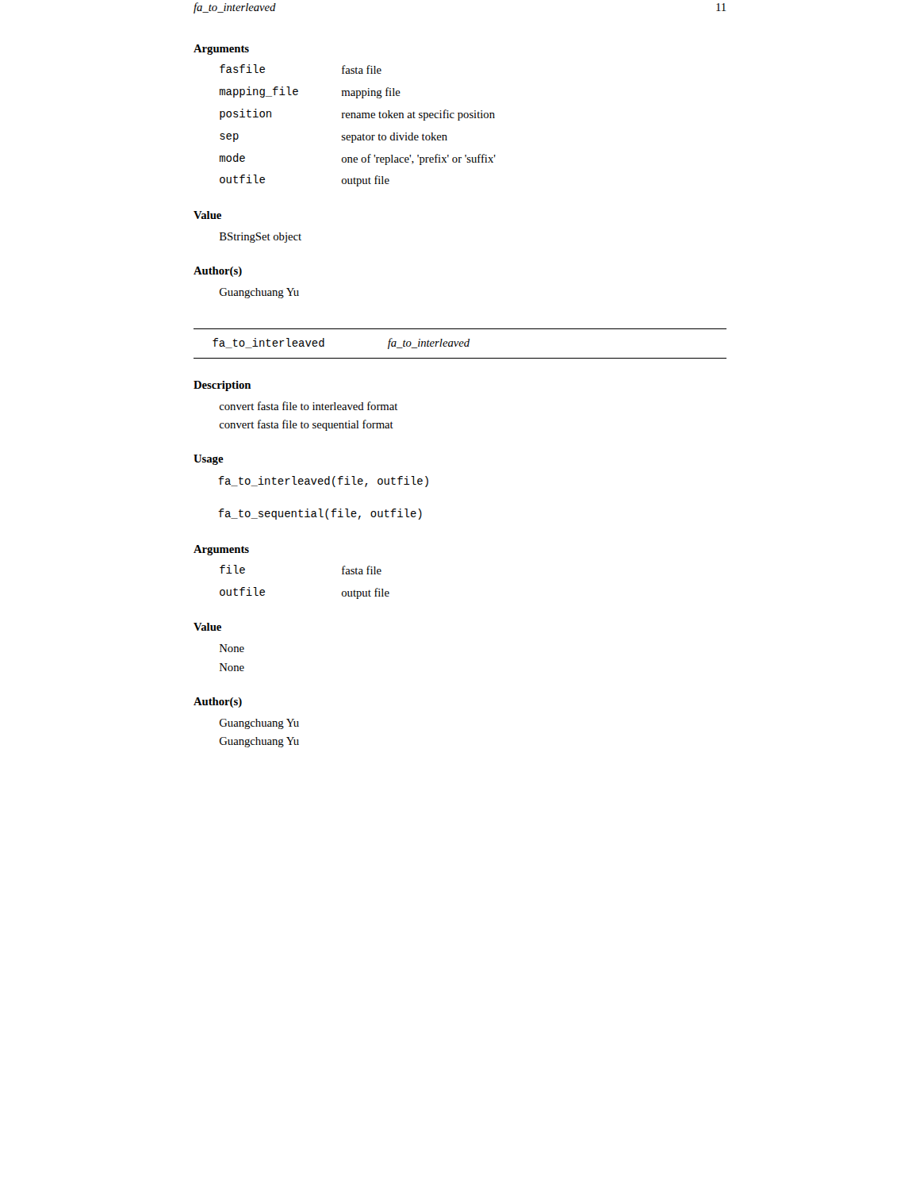fa_to_interleaved 11
Arguments
fasfile
fasta file
mapping_file
mapping file
position
rename token at specific position
sep
sepator to divide token
mode
one of 'replace', 'prefix' or 'suffix'
outfile
output file
Value
BStringSet object
Author(s)
Guangchuang Yu
fa_to_interleaved fa_to_interleaved
Description
convert fasta file to interleaved format
convert fasta file to sequential format
Usage
fa_to_interleaved(file, outfile)

fa_to_sequential(file, outfile)
Arguments
file
fasta file
outfile
output file
Value
None
None
Author(s)
Guangchuang Yu
Guangchuang Yu